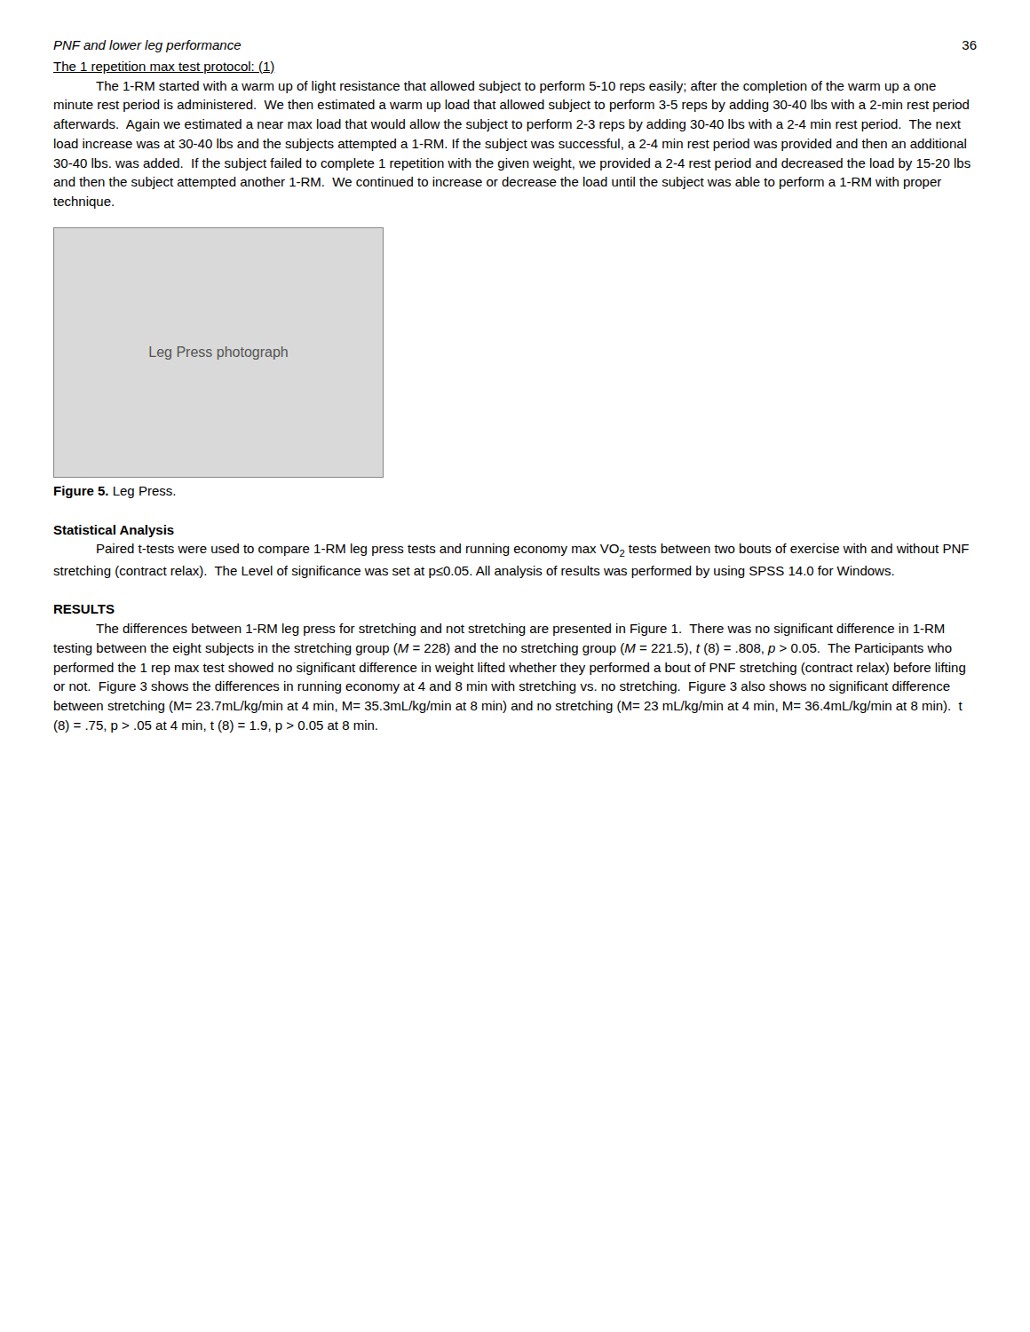PNF and lower leg performance 36
The 1 repetition max test protocol: (1)
The 1-RM started with a warm up of light resistance that allowed subject to perform 5-10 reps easily; after the completion of the warm up a one minute rest period is administered. We then estimated a warm up load that allowed subject to perform 3-5 reps by adding 30-40 lbs with a 2-min rest period afterwards. Again we estimated a near max load that would allow the subject to perform 2-3 reps by adding 30-40 lbs with a 2-4 min rest period. The next load increase was at 30-40 lbs and the subjects attempted a 1-RM. If the subject was successful, a 2-4 min rest period was provided and then an additional 30-40 lbs. was added. If the subject failed to complete 1 repetition with the given weight, we provided a 2-4 rest period and decreased the load by 15-20 lbs and then the subject attempted another 1-RM. We continued to increase or decrease the load until the subject was able to perform a 1-RM with proper technique.
Figure 5. Leg Press.
Statistical Analysis
Paired t-tests were used to compare 1-RM leg press tests and running economy max VO2 tests between two bouts of exercise with and without PNF stretching (contract relax). The Level of significance was set at p≤0.05. All analysis of results was performed by using SPSS 14.0 for Windows.
RESULTS
The differences between 1-RM leg press for stretching and not stretching are presented in Figure 1. There was no significant difference in 1-RM testing between the eight subjects in the stretching group (M = 228) and the no stretching group (M = 221.5), t (8) = .808, p > 0.05. The Participants who performed the 1 rep max test showed no significant difference in weight lifted whether they performed a bout of PNF stretching (contract relax) before lifting or not. Figure 3 shows the differences in running economy at 4 and 8 min with stretching vs. no stretching. Figure 3 also shows no significant difference between stretching (M= 23.7mL/kg/min at 4 min, M= 35.3mL/kg/min at 8 min) and no stretching (M= 23 mL/kg/min at 4 min, M= 36.4mL/kg/min at 8 min). t (8) = .75, p > .05 at 4 min, t (8) = 1.9, p > 0.05 at 8 min.